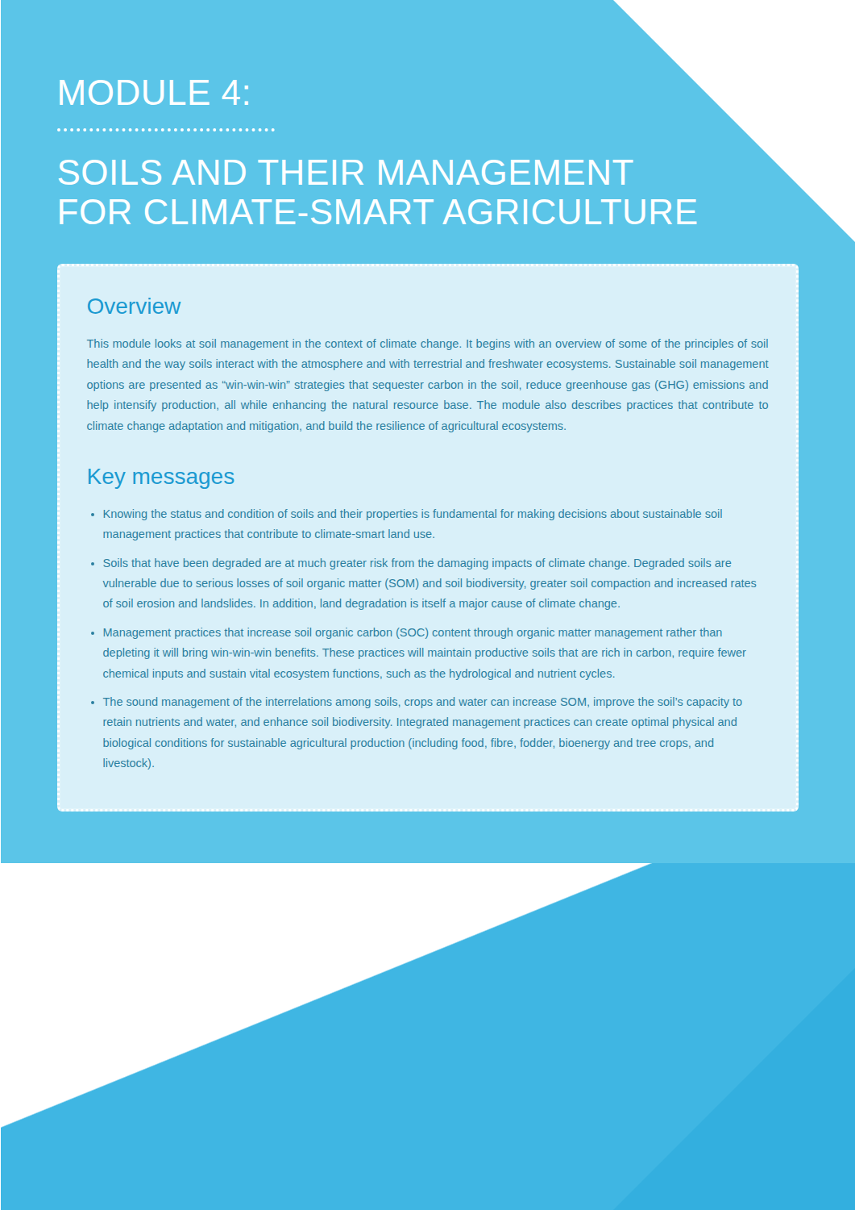MODULE 4: SOILS AND THEIR MANAGEMENT FOR CLIMATE-SMART AGRICULTURE
Overview
This module looks at soil management in the context of climate change. It begins with an overview of some of the principles of soil health and the way soils interact with the atmosphere and with terrestrial and freshwater ecosystems. Sustainable soil management options are presented as “win-win-win” strategies that sequester carbon in the soil, reduce greenhouse gas (GHG) emissions and help intensify production, all while enhancing the natural resource base. The module also describes practices that contribute to climate change adaptation and mitigation, and build the resilience of agricultural ecosystems.
Key messages
Knowing the status and condition of soils and their properties is fundamental for making decisions about sustainable soil management practices that contribute to climate-smart land use.
Soils that have been degraded are at much greater risk from the damaging impacts of climate change. Degraded soils are vulnerable due to serious losses of soil organic matter (SOM) and soil biodiversity, greater soil compaction and increased rates of soil erosion and landslides. In addition, land degradation is itself a major cause of climate change.
Management practices that increase soil organic carbon (SOC) content through organic matter management rather than depleting it will bring win-win-win benefits. These practices will maintain productive soils that are rich in carbon, require fewer chemical inputs and sustain vital ecosystem functions, such as the hydrological and nutrient cycles.
The sound management of the interrelations among soils, crops and water can increase SOM, improve the soil’s capacity to retain nutrients and water, and enhance soil biodiversity. Integrated management practices can create optimal physical and biological conditions for sustainable agricultural production (including food, fibre, fodder, bioenergy and tree crops, and livestock).